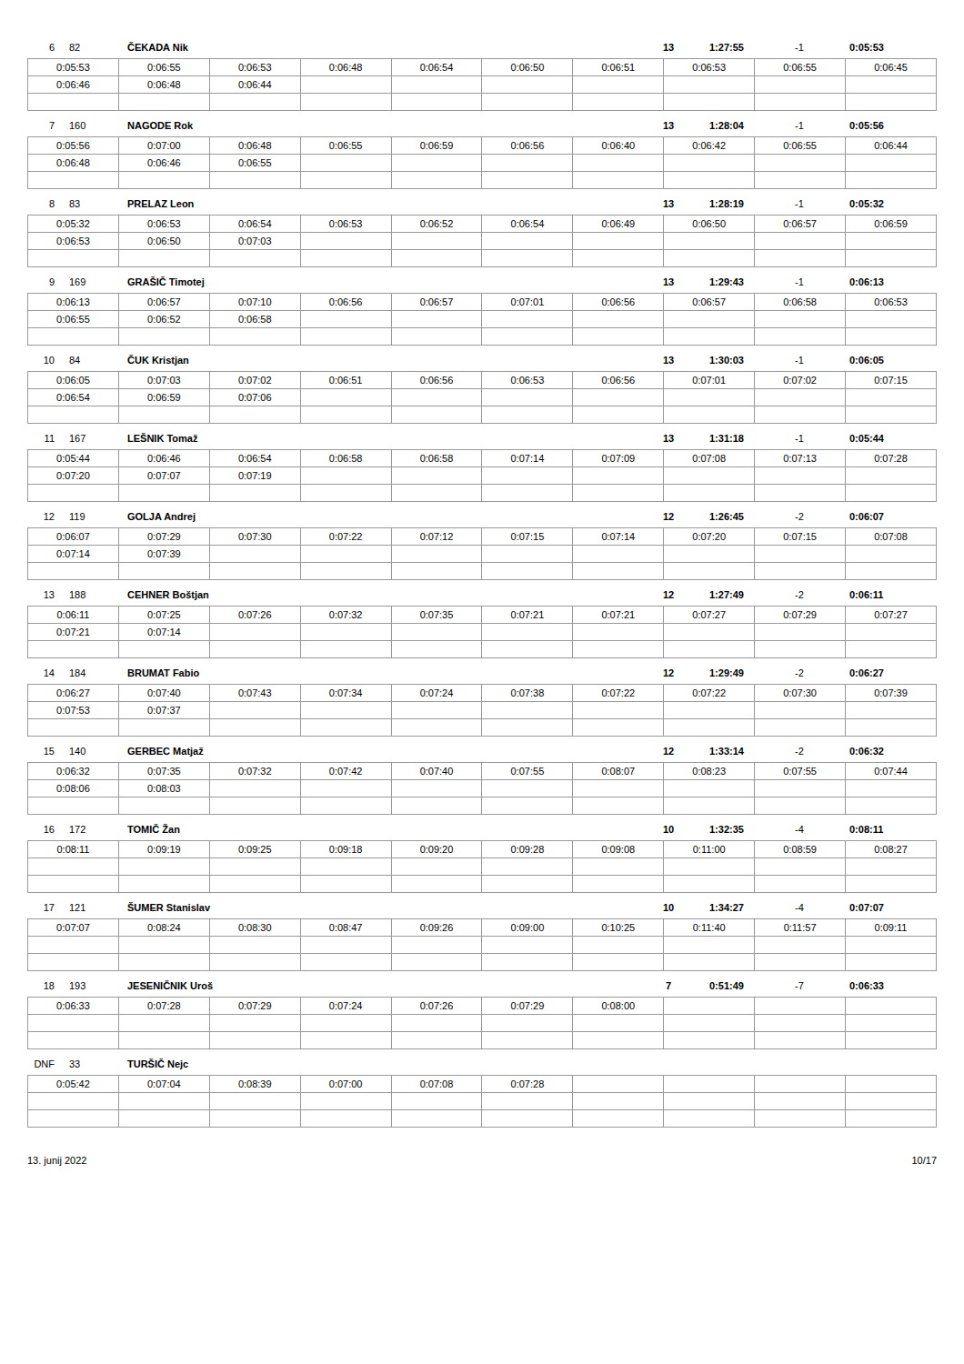| 6 | 82 | ČEKADA Nik | | 13 | 1:27:55 | -1 | 0:05:53 |
| 0:05:53 | 0:06:55 | 0:06:53 | 0:06:48 | 0:06:54 | 0:06:50 | 0:06:51 | 0:06:53 | 0:06:55 | 0:06:45 |
| 0:06:46 | 0:06:48 | 0:06:44 | | | | | | | |
| 7 | 160 | NAGODE Rok | | 13 | 1:28:04 | -1 | 0:05:56 |
| 0:05:56 | 0:07:00 | 0:06:48 | 0:06:55 | 0:06:59 | 0:06:56 | 0:06:40 | 0:06:42 | 0:06:55 | 0:06:44 |
| 0:06:48 | 0:06:46 | 0:06:55 | | | | | | | |
| 8 | 83 | PRELAZ Leon | | 13 | 1:28:19 | -1 | 0:05:32 |
| 0:05:32 | 0:06:53 | 0:06:54 | 0:06:53 | 0:06:52 | 0:06:54 | 0:06:49 | 0:06:50 | 0:06:57 | 0:06:59 |
| 0:06:53 | 0:06:50 | 0:07:03 | | | | | | | |
| 9 | 169 | GRAŠIČ Timotej | | 13 | 1:29:43 | -1 | 0:06:13 |
| 0:06:13 | 0:06:57 | 0:07:10 | 0:06:56 | 0:06:57 | 0:07:01 | 0:06:56 | 0:06:57 | 0:06:58 | 0:06:53 |
| 0:06:55 | 0:06:52 | 0:06:58 | | | | | | | |
| 10 | 84 | ČUK Kristjan | | 13 | 1:30:03 | -1 | 0:06:05 |
| 0:06:05 | 0:07:03 | 0:07:02 | 0:06:51 | 0:06:56 | 0:06:53 | 0:06:56 | 0:07:01 | 0:07:02 | 0:07:15 |
| 0:06:54 | 0:06:59 | 0:07:06 | | | | | | | |
| 11 | 167 | LEŠNIK Tomaž | | 13 | 1:31:18 | -1 | 0:05:44 |
| 0:05:44 | 0:06:46 | 0:06:54 | 0:06:58 | 0:06:58 | 0:07:14 | 0:07:09 | 0:07:08 | 0:07:13 | 0:07:28 |
| 0:07:20 | 0:07:07 | 0:07:19 | | | | | | | |
| 12 | 119 | GOLJA Andrej | | 12 | 1:26:45 | -2 | 0:06:07 |
| 0:06:07 | 0:07:29 | 0:07:30 | 0:07:22 | 0:07:12 | 0:07:15 | 0:07:14 | 0:07:20 | 0:07:15 | 0:07:08 |
| 0:07:14 | 0:07:39 | | | | | | | | |
| 13 | 188 | CEHNER Boštjan | | 12 | 1:27:49 | -2 | 0:06:11 |
| 0:06:11 | 0:07:25 | 0:07:26 | 0:07:32 | 0:07:35 | 0:07:21 | 0:07:21 | 0:07:27 | 0:07:29 | 0:07:27 |
| 0:07:21 | 0:07:14 | | | | | | | | |
| 14 | 184 | BRUMAT Fabio | | 12 | 1:29:49 | -2 | 0:06:27 |
| 0:06:27 | 0:07:40 | 0:07:43 | 0:07:34 | 0:07:24 | 0:07:38 | 0:07:22 | 0:07:22 | 0:07:30 | 0:07:39 |
| 0:07:53 | 0:07:37 | | | | | | | | |
| 15 | 140 | GERBEC Matjaž | | 12 | 1:33:14 | -2 | 0:06:32 |
| 0:06:32 | 0:07:35 | 0:07:32 | 0:07:42 | 0:07:40 | 0:07:55 | 0:08:07 | 0:08:23 | 0:07:55 | 0:07:44 |
| 0:08:06 | 0:08:03 | | | | | | | | |
| 16 | 172 | TOMIČ Žan | | 10 | 1:32:35 | -4 | 0:08:11 |
| 0:08:11 | 0:09:19 | 0:09:25 | 0:09:18 | 0:09:20 | 0:09:28 | 0:09:08 | 0:11:00 | 0:08:59 | 0:08:27 |
| 17 | 121 | ŠUMER Stanislav | | 10 | 1:34:27 | -4 | 0:07:07 |
| 0:07:07 | 0:08:24 | 0:08:30 | 0:08:47 | 0:09:26 | 0:09:00 | 0:10:25 | 0:11:40 | 0:11:57 | 0:09:11 |
| 18 | 193 | JESENIČNIK Uroš | | 7 | 0:51:49 | -7 | 0:06:33 |
| 0:06:33 | 0:07:28 | 0:07:29 | 0:07:24 | 0:07:26 | 0:07:29 | 0:08:00 | | | |
| DNF | 33 | TURŠIČ Nejc | | | | | |
| 0:05:42 | 0:07:04 | 0:08:39 | 0:07:00 | 0:07:08 | 0:07:28 | | | | |
13. junij 2022 10/17